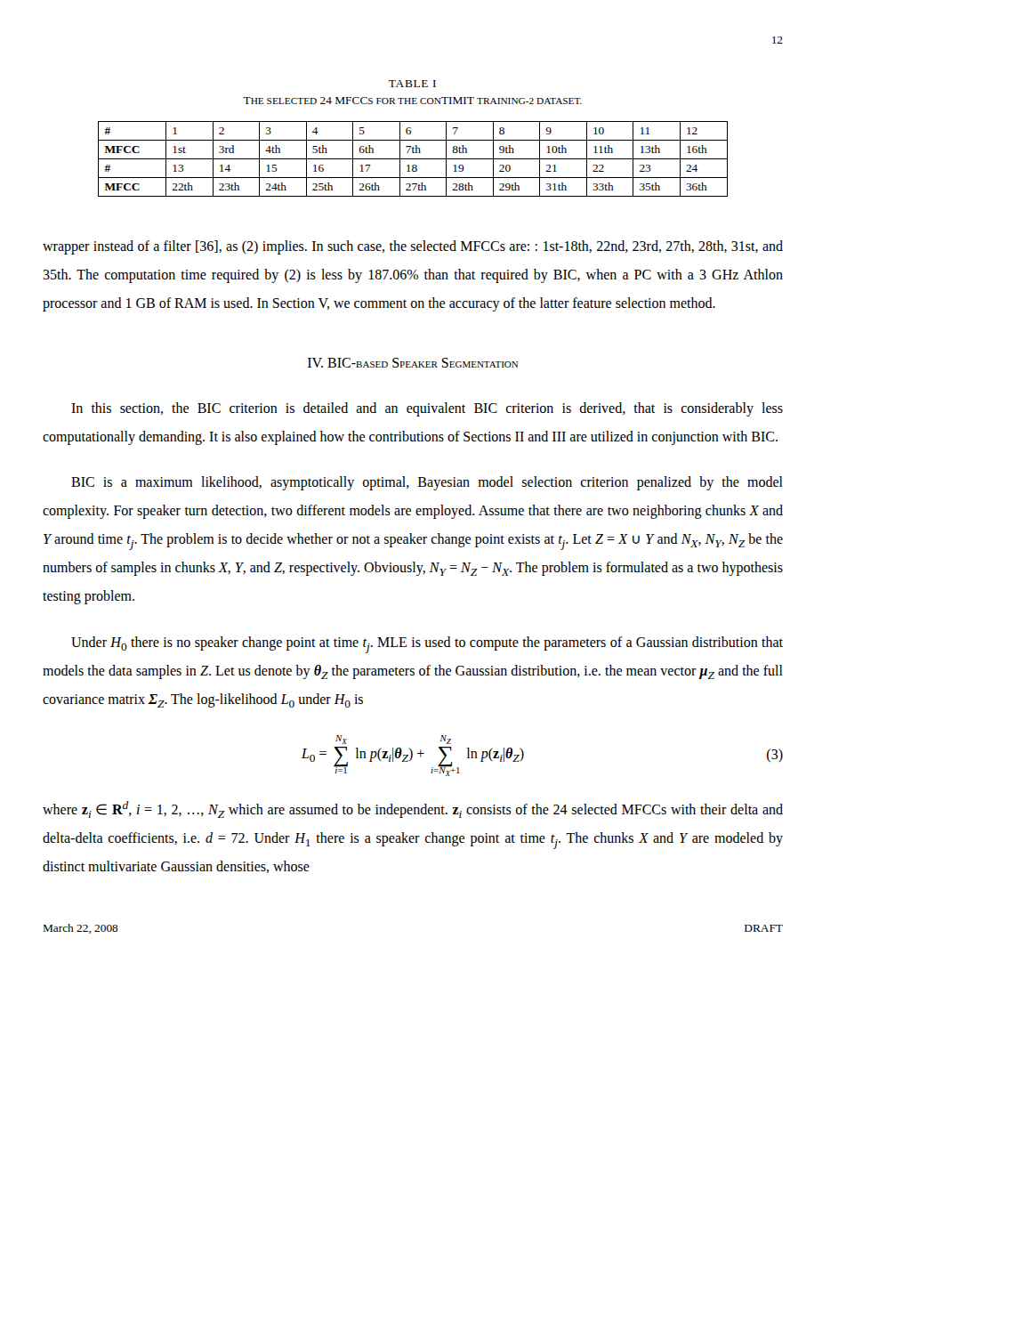12
TABLE I THE SELECTED 24 MFCCS FOR THE CONTIMIT TRAINING-2 DATASET.
| # | 1 | 2 | 3 | 4 | 5 | 6 | 7 | 8 | 9 | 10 | 11 | 12 |
| MFCC | 1st | 3rd | 4th | 5th | 6th | 7th | 8th | 9th | 10th | 11th | 13th | 16th |
| # | 13 | 14 | 15 | 16 | 17 | 18 | 19 | 20 | 21 | 22 | 23 | 24 |
| MFCC | 22th | 23th | 24th | 25th | 26th | 27th | 28th | 29th | 31th | 33th | 35th | 36th |
wrapper instead of a filter [36], as (2) implies. In such case, the selected MFCCs are: : 1st-18th, 22nd, 23rd, 27th, 28th, 31st, and 35th. The computation time required by (2) is less by 187.06% than that required by BIC, when a PC with a 3 GHz Athlon processor and 1 GB of RAM is used. In Section V, we comment on the accuracy of the latter feature selection method.
IV. BIC-based Speaker Segmentation
In this section, the BIC criterion is detailed and an equivalent BIC criterion is derived, that is considerably less computationally demanding. It is also explained how the contributions of Sections II and III are utilized in conjunction with BIC.
BIC is a maximum likelihood, asymptotically optimal, Bayesian model selection criterion penalized by the model complexity. For speaker turn detection, two different models are employed. Assume that there are two neighboring chunks X and Y around time tj. The problem is to decide whether or not a speaker change point exists at tj. Let Z = X ∪ Y and NX, NY, NZ be the numbers of samples in chunks X, Y, and Z, respectively. Obviously, NY = NZ − NX. The problem is formulated as a two hypothesis testing problem.
Under H0 there is no speaker change point at time tj. MLE is used to compute the parameters of a Gaussian distribution that models the data samples in Z. Let us denote by θZ the parameters of the Gaussian distribution, i.e. the mean vector μZ and the full covariance matrix ΣZ. The log-likelihood L0 under H0 is
L0 = NX ∑ i=1 ln p(zi|θZ) + NZ ∑ i=NX+1 ln p(zi|θZ) (3)
where zi ∈ Rd, i = 1, 2, …, NZ which are assumed to be independent. zi consists of the 24 selected MFCCs with their delta and delta-delta coefficients, i.e. d = 72. Under H1 there is a speaker change point at time tj. The chunks X and Y are modeled by distinct multivariate Gaussian densities, whose
March 22, 2008 DRAFT